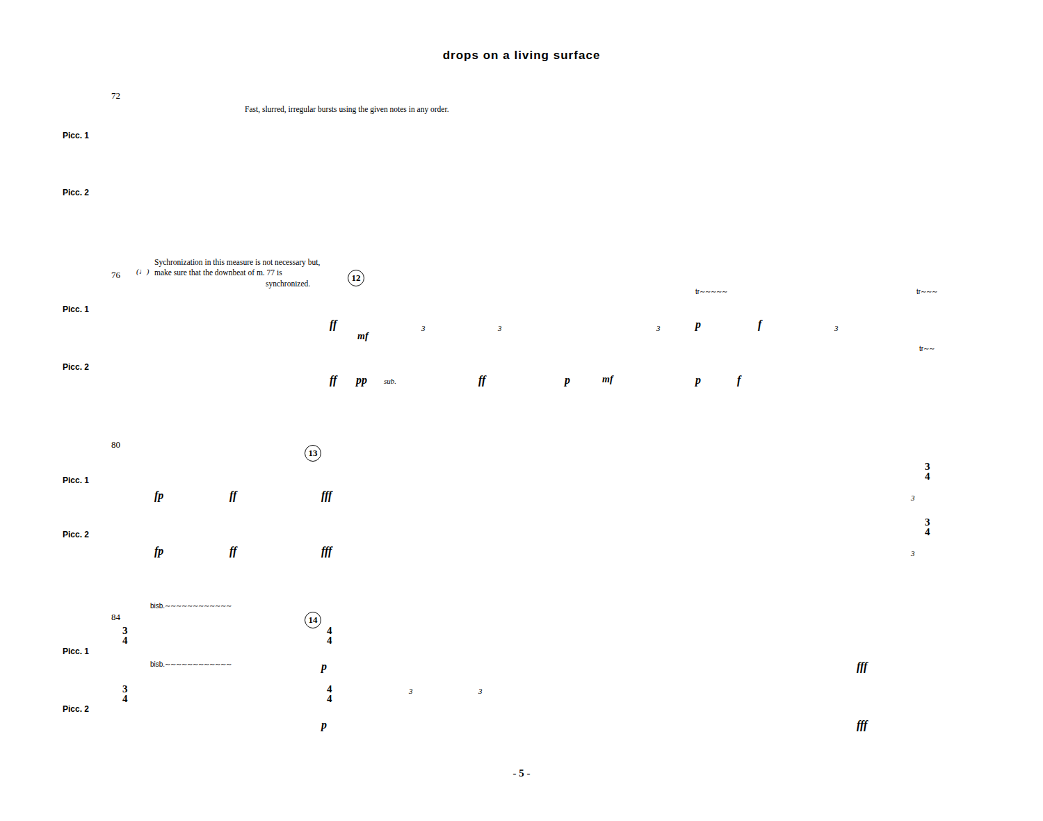drops on a living surface
72 Picc. 1 Picc. 2
Fast, slurred, irregular bursts using the given notes in any order.
Piccolo 1 and Piccolo 2: boxed repeated figures with long continuation arrows across measures 72 through 75.
76 Picc. 1 Picc. 2
Sychronization in this measure is not necessary but,
make sure that the downbeat of m. 77 is
synchronized.
(♩) 12 ff mf 3 3 3 p f 3 tr∼∼∼∼∼ tr∼∼∼ ff pp sub. ff p mf p f tr∼∼
80 Picc. 1 Picc. 2 13 fp ff fff 3 3
4 fp ff fff 3 3
4
84 Picc. 1 Picc. 2 bisb.∼∼∼∼∼∼∼∼∼∼∼∼ bisb.∼∼∼∼∼∼∼∼∼∼∼∼ 3
4 3
4 14 4
4 4
4 p p 3 3 fff fff
- 5 -